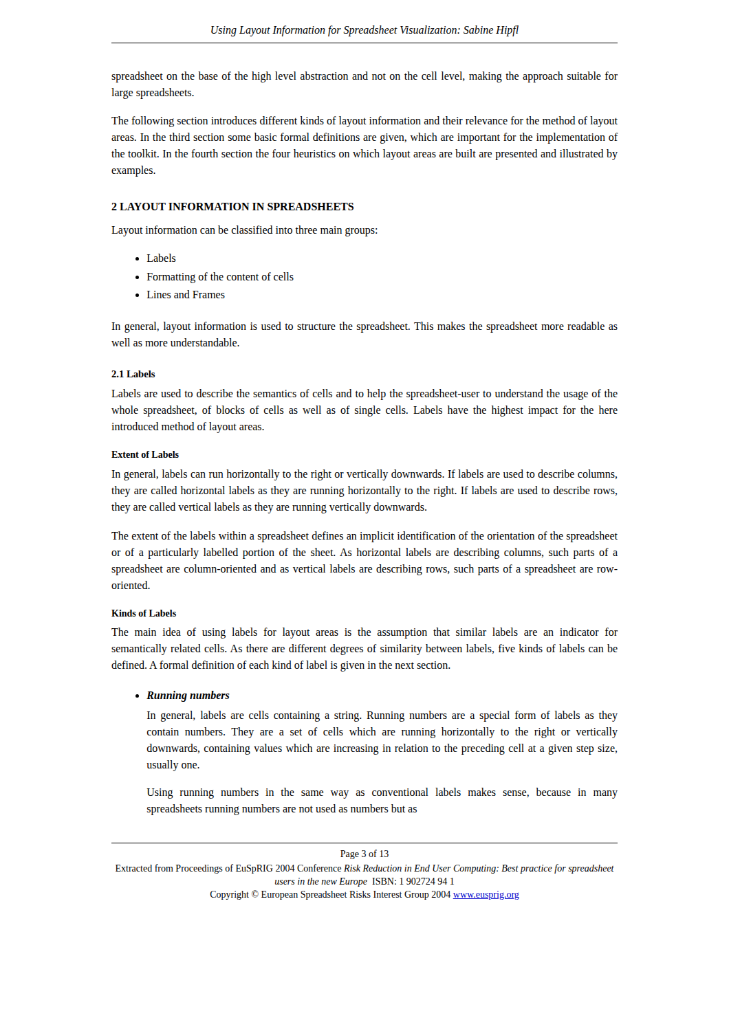Using Layout Information for Spreadsheet Visualization: Sabine Hipfl
spreadsheet on the base of the high level abstraction and not on the cell level, making the approach suitable for large spreadsheets.
The following section introduces different kinds of layout information and their relevance for the method of layout areas. In the third section some basic formal definitions are given, which are important for the implementation of the toolkit. In the fourth section the four heuristics on which layout areas are built are presented and illustrated by examples.
2 LAYOUT INFORMATION IN SPREADSHEETS
Layout information can be classified into three main groups:
Labels
Formatting of the content of cells
Lines and Frames
In general, layout information is used to structure the spreadsheet. This makes the spreadsheet more readable as well as more understandable.
2.1 Labels
Labels are used to describe the semantics of cells and to help the spreadsheet-user to understand the usage of the whole spreadsheet, of blocks of cells as well as of single cells. Labels have the highest impact for the here introduced method of layout areas.
Extent of Labels
In general, labels can run horizontally to the right or vertically downwards. If labels are used to describe columns, they are called horizontal labels as they are running horizontally to the right. If labels are used to describe rows, they are called vertical labels as they are running vertically downwards.
The extent of the labels within a spreadsheet defines an implicit identification of the orientation of the spreadsheet or of a particularly labelled portion of the sheet. As horizontal labels are describing columns, such parts of a spreadsheet are column-oriented and as vertical labels are describing rows, such parts of a spreadsheet are row-oriented.
Kinds of Labels
The main idea of using labels for layout areas is the assumption that similar labels are an indicator for semantically related cells. As there are different degrees of similarity between labels, five kinds of labels can be defined. A formal definition of each kind of label is given in the next section.
Running numbers
In general, labels are cells containing a string. Running numbers are a special form of labels as they contain numbers. They are a set of cells which are running horizontally to the right or vertically downwards, containing values which are increasing in relation to the preceding cell at a given step size, usually one.
Using running numbers in the same way as conventional labels makes sense, because in many spreadsheets running numbers are not used as numbers but as
Page 3 of 13
Extracted from Proceedings of EuSpRIG 2004 Conference Risk Reduction in End User Computing: Best practice for spreadsheet users in the new Europe ISBN: 1 902724 94 1
Copyright © European Spreadsheet Risks Interest Group 2004 www.eusprig.org